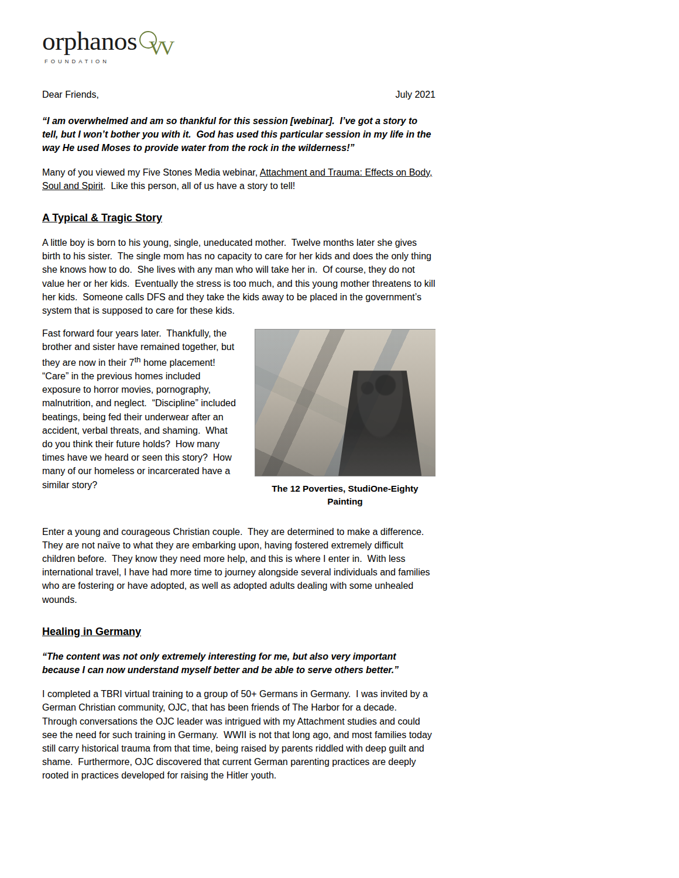orphanos VV
FOUNDATION
Dear Friends,
July 2021
“I am overwhelmed and am so thankful for this session [webinar]. I’ve got a story to tell, but I won’t bother you with it. God has used this particular session in my life in the way He used Moses to provide water from the rock in the wilderness!”
Many of you viewed my Five Stones Media webinar, Attachment and Trauma: Effects on Body, Soul and Spirit. Like this person, all of us have a story to tell!
A Typical & Tragic Story
A little boy is born to his young, single, uneducated mother. Twelve months later she gives birth to his sister. The single mom has no capacity to care for her kids and does the only thing she knows how to do. She lives with any man who will take her in. Of course, they do not value her or her kids. Eventually the stress is too much, and this young mother threatens to kill her kids. Someone calls DFS and they take the kids away to be placed in the government’s system that is supposed to care for these kids.
The 12 Poverties, StudiOne-Eighty Painting
Fast forward four years later. Thankfully, the brother and sister have remained together, but they are now in their 7th home placement! “Care” in the previous homes included exposure to horror movies, pornography, malnutrition, and neglect. “Discipline” included beatings, being fed their underwear after an accident, verbal threats, and shaming. What do you think their future holds? How many times have we heard or seen this story? How many of our homeless or incarcerated have a similar story?
Enter a young and courageous Christian couple. They are determined to make a difference. They are not naïve to what they are embarking upon, having fostered extremely difficult children before. They know they need more help, and this is where I enter in. With less international travel, I have had more time to journey alongside several individuals and families who are fostering or have adopted, as well as adopted adults dealing with some unhealed wounds.
Healing in Germany
“The content was not only extremely interesting for me, but also very important because I can now understand myself better and be able to serve others better.”
I completed a TBRI virtual training to a group of 50+ Germans in Germany. I was invited by a German Christian community, OJC, that has been friends of The Harbor for a decade. Through conversations the OJC leader was intrigued with my Attachment studies and could see the need for such training in Germany. WWII is not that long ago, and most families today still carry historical trauma from that time, being raised by parents riddled with deep guilt and shame. Furthermore, OJC discovered that current German parenting practices are deeply rooted in practices developed for raising the Hitler youth.